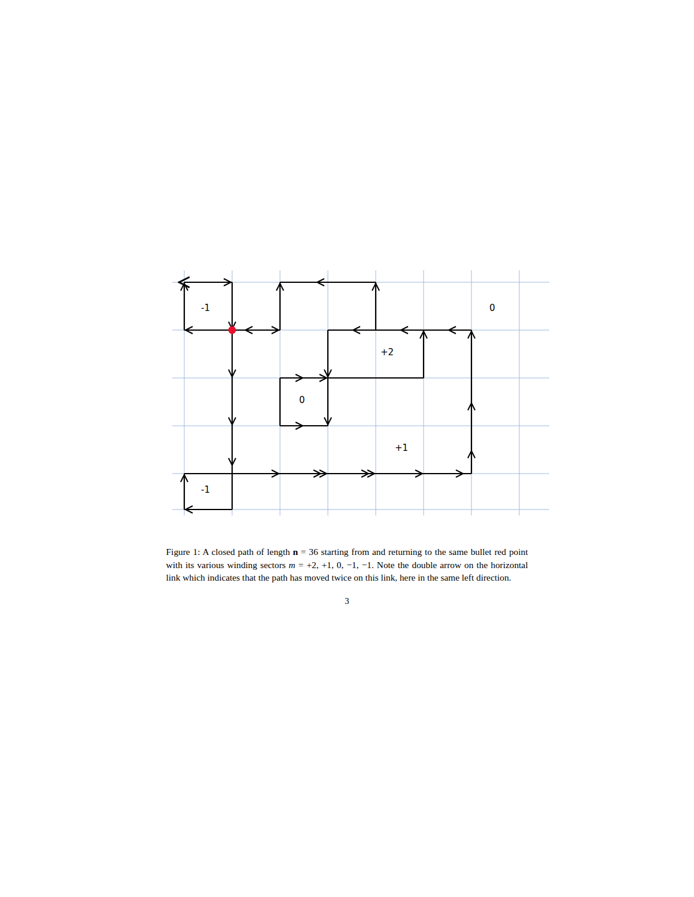-1 0 +2 0 +1 -1
Figure 1: A closed path of length n = 36 starting from and returning to the same bullet red point with its various winding sectors m = +2, +1, 0, −1, −1. Note the double arrow on the horizontal link which indicates that the path has moved twice on this link, here in the same left direction.
3